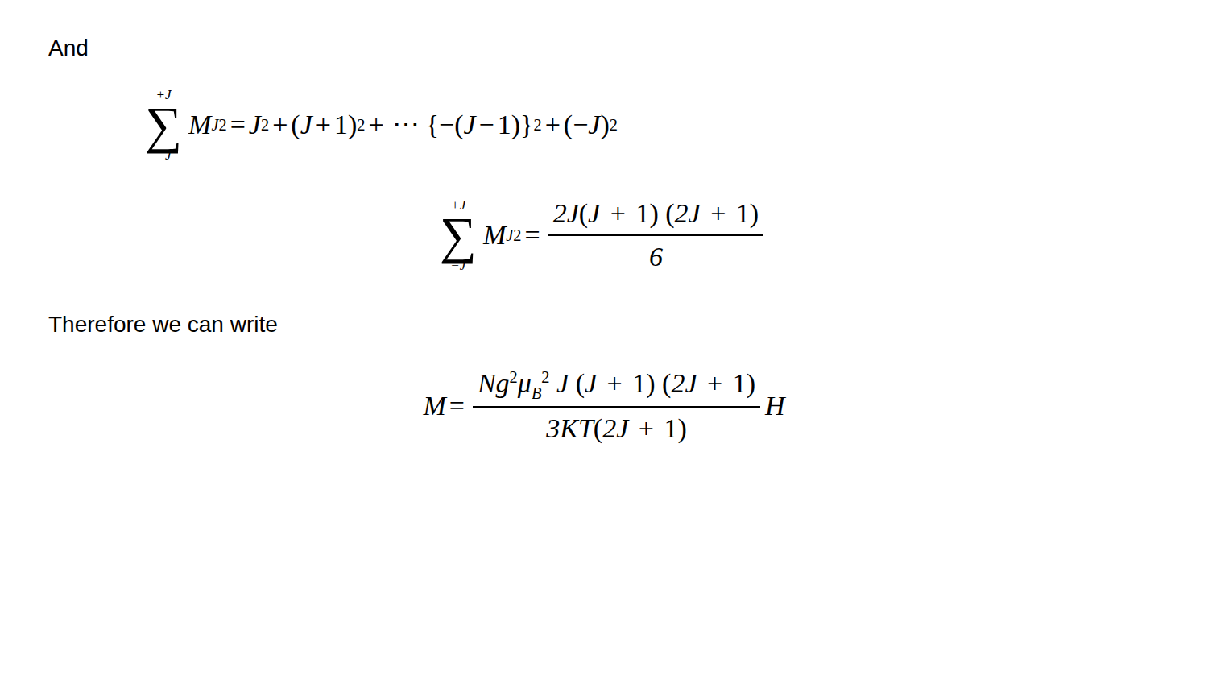And
+J ∑ −J MJ2 = J2 + (J + 1)2 + ⋯ {−(J − 1)}2 + (−J)2
+J ∑ −J MJ2 = 2J(J + 1) (2J + 1) 6
Therefore we can write
M = Ng2μB2 J (J + 1) (2J + 1) 3KT(2J + 1) H